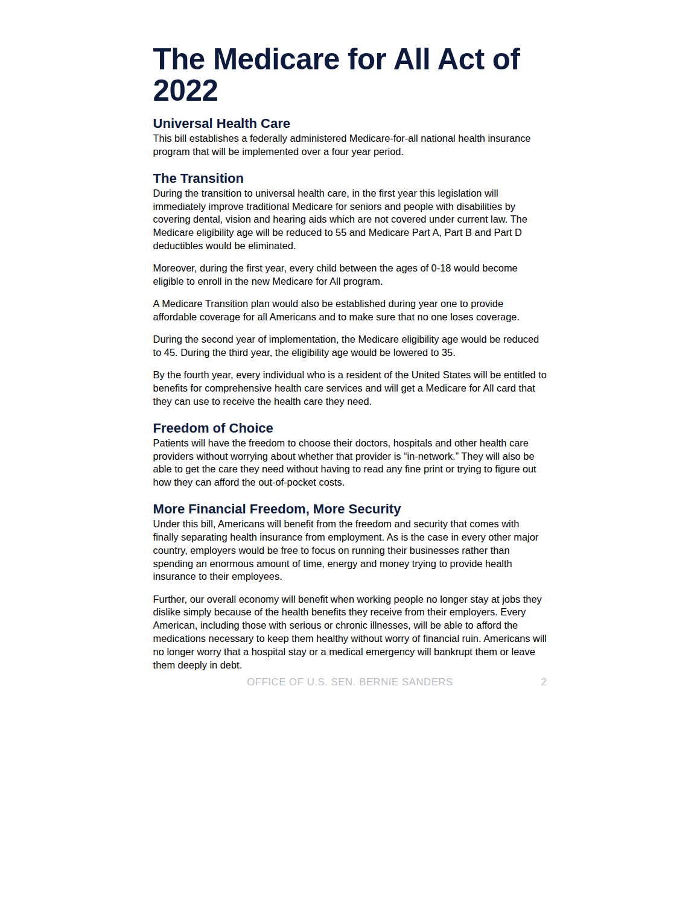The Medicare for All Act of 2022
Universal Health Care
This bill establishes a federally administered Medicare-for-all national health insurance program that will be implemented over a four year period.
The Transition
During the transition to universal health care, in the first year this legislation will immediately improve traditional Medicare for seniors and people with disabilities by covering dental, vision and hearing aids which are not covered under current law. The Medicare eligibility age will be reduced to 55 and Medicare Part A, Part B and Part D deductibles would be eliminated.
Moreover, during the first year, every child between the ages of 0-18 would become eligible to enroll in the new Medicare for All program.
A Medicare Transition plan would also be established during year one to provide affordable coverage for all Americans and to make sure that no one loses coverage.
During the second year of implementation, the Medicare eligibility age would be reduced to 45. During the third year, the eligibility age would be lowered to 35.
By the fourth year, every individual who is a resident of the United States will be entitled to benefits for comprehensive health care services and will get a Medicare for All card that they can use to receive the health care they need.
Freedom of Choice
Patients will have the freedom to choose their doctors, hospitals and other health care providers without worrying about whether that provider is “in-network.” They will also be able to get the care they need without having to read any fine print or trying to figure out how they can afford the out-of-pocket costs.
More Financial Freedom, More Security
Under this bill, Americans will benefit from the freedom and security that comes with finally separating health insurance from employment. As is the case in every other major country, employers would be free to focus on running their businesses rather than spending an enormous amount of time, energy and money trying to provide health insurance to their employees.
Further, our overall economy will benefit when working people no longer stay at jobs they dislike simply because of the health benefits they receive from their employers. Every American, including those with serious or chronic illnesses, will be able to afford the medications necessary to keep them healthy without worry of financial ruin. Americans will no longer worry that a hospital stay or a medical emergency will bankrupt them or leave them deeply in debt.
OFFICE OF U.S. SEN. BERNIE SANDERS 2